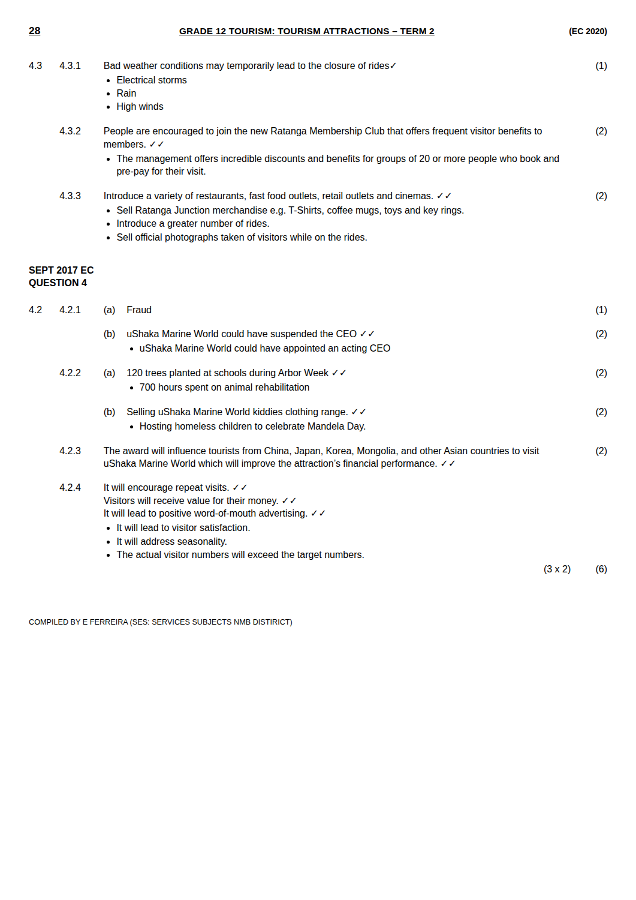28 GRADE 12 TOURISM: TOURISM ATTRACTIONS – TERM 2 (EC 2020)
4.3
4.3.1
Bad weather conditions may temporarily lead to the closure of rides✓
Electrical storms
Rain
High winds
(1)
4.3.2
People are encouraged to join the new Ratanga Membership Club that offers frequent visitor benefits to members. ✓✓
The management offers incredible discounts and benefits for groups of 20 or more people who book and pre-pay for their visit.
(2)
4.3.3
Introduce a variety of restaurants, fast food outlets, retail outlets and cinemas. ✓✓
Sell Ratanga Junction merchandise e.g. T-Shirts, coffee mugs, toys and key rings.
Introduce a greater number of rides.
Sell official photographs taken of visitors while on the rides.
(2)
SEPT 2017 EC
QUESTION 4
4.2
4.2.1
(a)
Fraud
(1)
(b)
uShaka Marine World could have suspended the CEO ✓✓
uShaka Marine World could have appointed an acting CEO
(2)
4.2.2
(a)
120 trees planted at schools during Arbor Week ✓✓
700 hours spent on animal rehabilitation
(2)
(b)
Selling uShaka Marine World kiddies clothing range. ✓✓
Hosting homeless children to celebrate Mandela Day.
(2)
4.2.3
The award will influence tourists from China, Japan, Korea, Mongolia, and other Asian countries to visit uShaka Marine World which will improve the attraction’s financial performance. ✓✓
(2)
4.2.4
It will encourage repeat visits. ✓✓
Visitors will receive value for their money. ✓✓
It will lead to positive word-of-mouth advertising. ✓✓
It will lead to visitor satisfaction.
It will address seasonality.
The actual visitor numbers will exceed the target numbers.
(3 x 2)
(6)
COMPILED BY E FERREIRA (SES: SERVICES SUBJECTS NMB DISTIRICT)